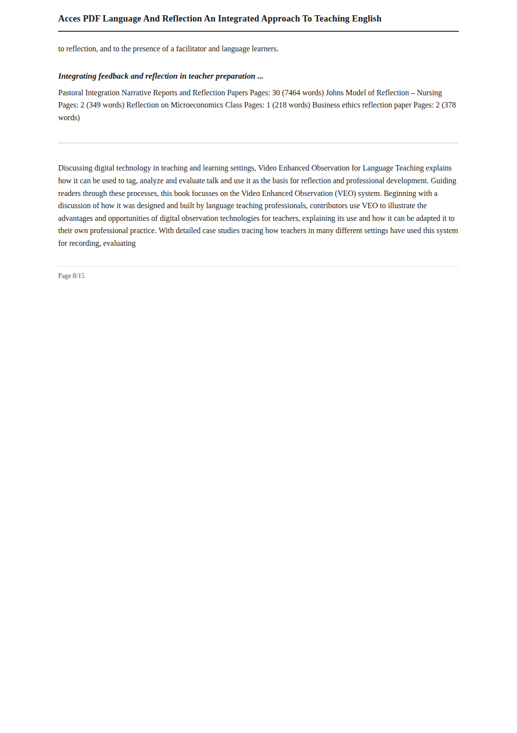Acces PDF Language And Reflection An Integrated Approach To Teaching English
to reflection, and to the presence of a facilitator and language learners.
Integrating feedback and reflection in teacher preparation ...
Pastoral Integration Narrative Reports and Reflection Papers Pages: 30 (7464 words) Johns Model of Reflection – Nursing Pages: 2 (349 words) Reflection on Microeconomics Class Pages: 1 (218 words) Business ethics reflection paper Pages: 2 (378 words)
Discussing digital technology in teaching and learning settings, Video Enhanced Observation for Language Teaching explains how it can be used to tag, analyze and evaluate talk and use it as the basis for reflection and professional development. Guiding readers through these processes, this book focusses on the Video Enhanced Observation (VEO) system. Beginning with a discussion of how it was designed and built by language teaching professionals, contributors use VEO to illustrate the advantages and opportunities of digital observation technologies for teachers, explaining its use and how it can be adapted it to their own professional practice. With detailed case studies tracing how teachers in many different settings have used this system for recording, evaluating
Page 8/15